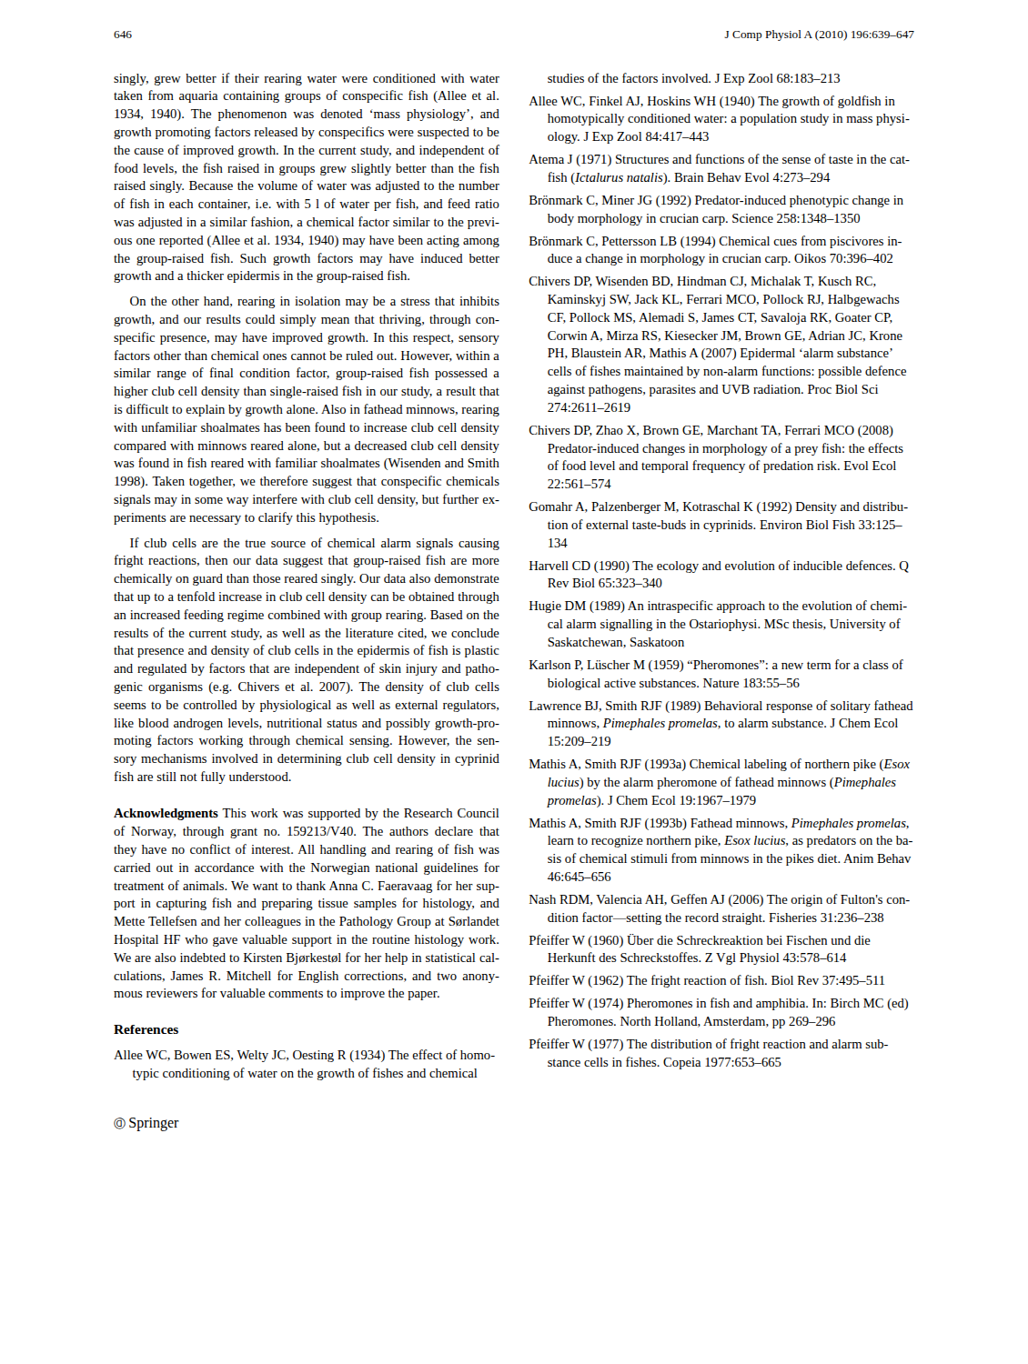646 J Comp Physiol A (2010) 196:639–647
singly, grew better if their rearing water were conditioned with water taken from aquaria containing groups of conspecific fish (Allee et al. 1934, 1940). The phenomenon was denoted ‘mass physiology’, and growth promoting factors released by conspecifics were suspected to be the cause of improved growth. In the current study, and independent of food levels, the fish raised in groups grew slightly better than the fish raised singly. Because the volume of water was adjusted to the number of fish in each container, i.e. with 5 l of water per fish, and feed ratio was adjusted in a similar fashion, a chemical factor similar to the previous one reported (Allee et al. 1934, 1940) may have been acting among the group-raised fish. Such growth factors may have induced better growth and a thicker epidermis in the group-raised fish.
On the other hand, rearing in isolation may be a stress that inhibits growth, and our results could simply mean that thriving, through conspecific presence, may have improved growth. In this respect, sensory factors other than chemical ones cannot be ruled out. However, within a similar range of final condition factor, group-raised fish possessed a higher club cell density than single-raised fish in our study, a result that is difficult to explain by growth alone. Also in fathead minnows, rearing with unfamiliar shoalmates has been found to increase club cell density compared with minnows reared alone, but a decreased club cell density was found in fish reared with familiar shoalmates (Wisenden and Smith 1998). Taken together, we therefore suggest that conspecific chemicals signals may in some way interfere with club cell density, but further experiments are necessary to clarify this hypothesis.
If club cells are the true source of chemical alarm signals causing fright reactions, then our data suggest that group-raised fish are more chemically on guard than those reared singly. Our data also demonstrate that up to a tenfold increase in club cell density can be obtained through an increased feeding regime combined with group rearing. Based on the results of the current study, as well as the literature cited, we conclude that presence and density of club cells in the epidermis of fish is plastic and regulated by factors that are independent of skin injury and pathogenic organisms (e.g. Chivers et al. 2007). The density of club cells seems to be controlled by physiological as well as external regulators, like blood androgen levels, nutritional status and possibly growth-promoting factors working through chemical sensing. However, the sensory mechanisms involved in determining club cell density in cyprinid fish are still not fully understood.
Acknowledgments This work was supported by the Research Council of Norway, through grant no. 159213/V40. The authors declare that they have no conflict of interest. All handling and rearing of fish was carried out in accordance with the Norwegian national guidelines for treatment of animals. We want to thank Anna C. Faeravaag for her support in capturing fish and preparing tissue samples for histology, and Mette Tellefsen and her colleagues in the Pathology Group at Sørlandet Hospital HF who gave valuable support in the routine histology work. We are also indebted to Kirsten Bjørkestøl for her help in statistical calculations, James R. Mitchell for English corrections, and two anonymous reviewers for valuable comments to improve the paper.
References
Allee WC, Bowen ES, Welty JC, Oesting R (1934) The effect of homotypic conditioning of water on the growth of fishes and chemical studies of the factors involved. J Exp Zool 68:183–213
Allee WC, Finkel AJ, Hoskins WH (1940) The growth of goldfish in homotypically conditioned water: a population study in mass physiology. J Exp Zool 84:417–443
Atema J (1971) Structures and functions of the sense of taste in the catfish (Ictalurus natalis). Brain Behav Evol 4:273–294
Brönmark C, Miner JG (1992) Predator-induced phenotypic change in body morphology in crucian carp. Science 258:1348–1350
Brönmark C, Pettersson LB (1994) Chemical cues from piscivores induce a change in morphology in crucian carp. Oikos 70:396–402
Chivers DP, Wisenden BD, Hindman CJ, Michalak T, Kusch RC, Kaminskyj SW, Jack KL, Ferrari MCO, Pollock RJ, Halbgewachs CF, Pollock MS, Alemadi S, James CT, Savaloja RK, Goater CP, Corwin A, Mirza RS, Kiesecker JM, Brown GE, Adrian JC, Krone PH, Blaustein AR, Mathis A (2007) Epidermal ‘alarm substance’ cells of fishes maintained by non-alarm functions: possible defence against pathogens, parasites and UVB radiation. Proc Biol Sci 274:2611–2619
Chivers DP, Zhao X, Brown GE, Marchant TA, Ferrari MCO (2008) Predator-induced changes in morphology of a prey fish: the effects of food level and temporal frequency of predation risk. Evol Ecol 22:561–574
Gomahr A, Palzenberger M, Kotraschal K (1992) Density and distribution of external taste-buds in cyprinids. Environ Biol Fish 33:125–134
Harvell CD (1990) The ecology and evolution of inducible defences. Q Rev Biol 65:323–340
Hugie DM (1989) An intraspecific approach to the evolution of chemical alarm signalling in the Ostariophysi. MSc thesis, University of Saskatchewan, Saskatoon
Karlson P, Lüscher M (1959) “Pheromones”: a new term for a class of biological active substances. Nature 183:55–56
Lawrence BJ, Smith RJF (1989) Behavioral response of solitary fathead minnows, Pimephales promelas, to alarm substance. J Chem Ecol 15:209–219
Mathis A, Smith RJF (1993a) Chemical labeling of northern pike (Esox lucius) by the alarm pheromone of fathead minnows (Pimephales promelas). J Chem Ecol 19:1967–1979
Mathis A, Smith RJF (1993b) Fathead minnows, Pimephales promelas, learn to recognize northern pike, Esox lucius, as predators on the basis of chemical stimuli from minnows in the pikes diet. Anim Behav 46:645–656
Nash RDM, Valencia AH, Geffen AJ (2006) The origin of Fulton's condition factor—setting the record straight. Fisheries 31:236–238
Pfeiffer W (1960) Über die Schreckreaktion bei Fischen und die Herkunft des Schreckstoffes. Z Vgl Physiol 43:578–614
Pfeiffer W (1962) The fright reaction of fish. Biol Rev 37:495–511
Pfeiffer W (1974) Pheromones in fish and amphibia. In: Birch MC (ed) Pheromones. North Holland, Amsterdam, pp 269–296
Pfeiffer W (1977) The distribution of fright reaction and alarm substance cells in fishes. Copeia 1977:653–665
ⒹSpringer